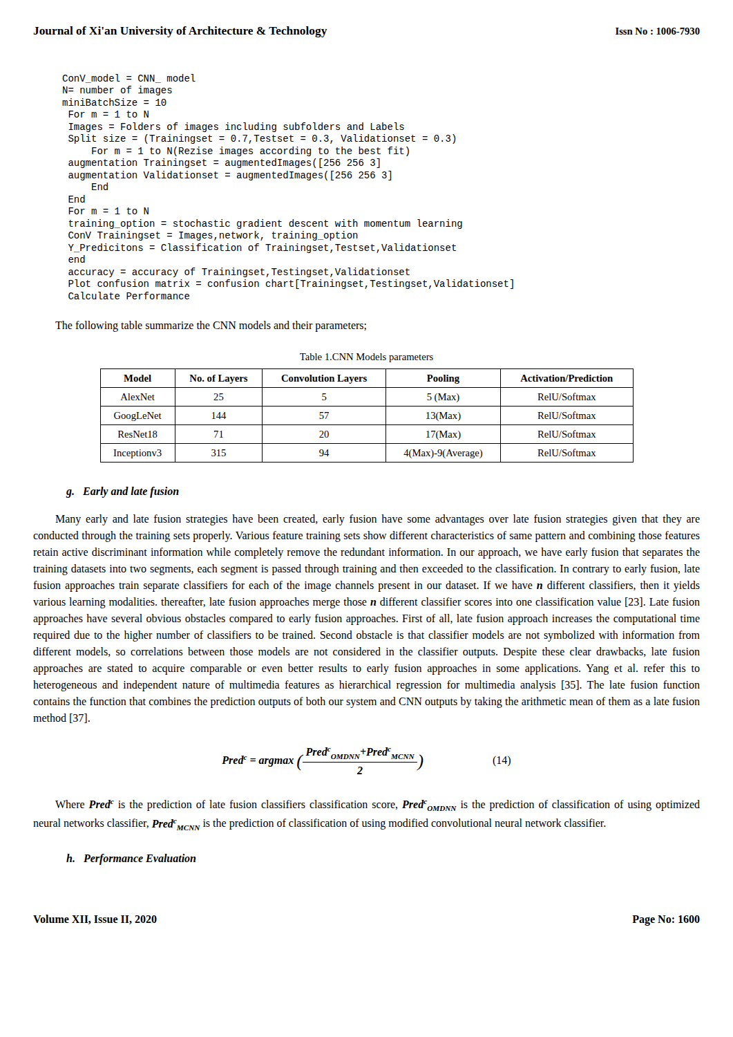Journal of Xi'an University of Architecture & Technology Issn No : 1006-7930
ConV_model = CNN_ model
N= number of images
miniBatchSize = 10
 For m = 1 to N
 Images = Folders of images including subfolders and Labels
 Split size = (Trainingset = 0.7,Testset = 0.3, Validationset = 0.3)
     For m = 1 to N(Rezise images according to the best fit)
 augmentation Trainingset = augmentedImages([256 256 3]
 augmentation Validationset = augmentedImages([256 256 3]
     End
 End
 For m = 1 to N
 training_option = stochastic gradient descent with momentum learning
 ConV Trainingset = Images,network, training_option
 Y_Predicitons = Classification of Trainingset,Testset,Validationset
 end
 accuracy = accuracy of Trainingset,Testingset,Validationset
 Plot confusion matrix = confusion chart[Trainingset,Testingset,Validationset]
 Calculate Performance
The following table summarize the CNN models and their parameters;
Table 1.CNN Models parameters
| Model | No. of Layers | Convolution Layers | Pooling | Activation/Prediction |
| --- | --- | --- | --- | --- |
| AlexNet | 25 | 5 | 5 (Max) | RelU/Softmax |
| GoogLeNet | 144 | 57 | 13(Max) | RelU/Softmax |
| ResNet18 | 71 | 20 | 17(Max) | RelU/Softmax |
| Inceptionv3 | 315 | 94 | 4(Max)-9(Average) | RelU/Softmax |
g. Early and late fusion
Many early and late fusion strategies have been created, early fusion have some advantages over late fusion strategies given that they are conducted through the training sets properly. Various feature training sets show different characteristics of same pattern and combining those features retain active discriminant information while completely remove the redundant information. In our approach, we have early fusion that separates the training datasets into two segments, each segment is passed through training and then exceeded to the classification. In contrary to early fusion, late fusion approaches train separate classifiers for each of the image channels present in our dataset. If we have n different classifiers, then it yields various learning modalities. thereafter, late fusion approaches merge those n different classifier scores into one classification value [23]. Late fusion approaches have several obvious obstacles compared to early fusion approaches. First of all, late fusion approach increases the computational time required due to the higher number of classifiers to be trained. Second obstacle is that classifier models are not symbolized with information from different models, so correlations between those models are not considered in the classifier outputs. Despite these clear drawbacks, late fusion approaches are stated to acquire comparable or even better results to early fusion approaches in some applications. Yang et al. refer this to heterogeneous and independent nature of multimedia features as hierarchical regression for multimedia analysis [35]. The late fusion function contains the function that combines the prediction outputs of both our system and CNN outputs by taking the arithmetic mean of them as a late fusion method [37].
Predc = argmax (PredcOMDNN+PredcMCNN 2) (14)
Where Predc is the prediction of late fusion classifiers classification score, PredcOMDNN is the prediction of classification of using optimized neural networks classifier, PredcMCNN is the prediction of classification of using modified convolutional neural network classifier.
h. Performance Evaluation
Volume XII, Issue II, 2020 Page No: 1600